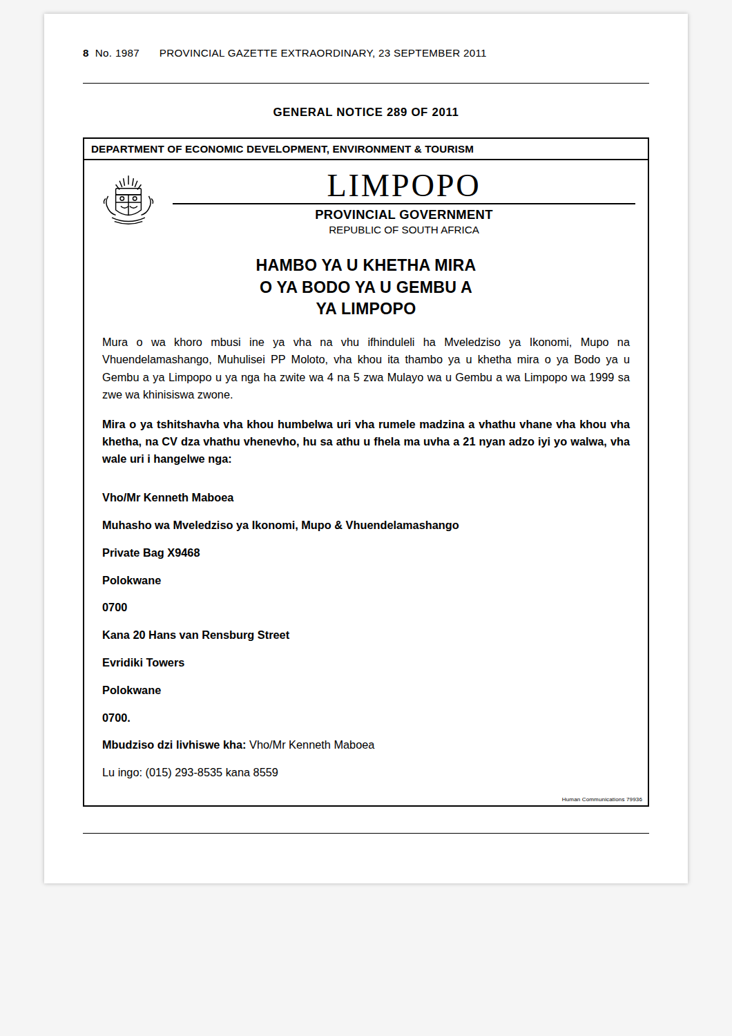8 No. 1987 PROVINCIAL GAZETTE EXTRAORDINARY, 23 SEPTEMBER 2011
GENERAL NOTICE 289 OF 2011
DEPARTMENT OF ECONOMIC DEVELOPMENT, ENVIRONMENT & TOURISM
LIMPOPO
PROVINCIAL GOVERNMENT
REPUBLIC OF SOUTH AFRICA
HAMBO YA U KHETHA MIRA
O YA BODO YA U GEMBU A
YA LIMPOPO
Mura o wa khoro mbusi ine ya vha na vhu ifhinduleli ha Mveledziso ya Ikonomi, Mupo na Vhuendelamashango, Muhulisei PP Moloto, vha khou ita thambo ya u khetha mira o ya Bodo ya u Gembu a ya Limpopo u ya nga ha zwite wa 4 na 5 zwa Mulayo wa u Gembu a wa Limpopo wa 1999 sa zwe wa khinisiswa zwone.
Mira o ya tshitshavha vha khou humbelwa uri vha rumele madzina a vhathu vhane vha khou vha khetha, na CV dza vhathu vhenevho, hu sa athu u fhela ma uvha a 21 nyan adzo iyi yo walwa, vha wale uri i hangelwe nga:
Vho/Mr Kenneth Maboea
Muhasho wa Mveledziso ya Ikonomi, Mupo & Vhuendelamashango
Private Bag X9468
Polokwane
0700
Kana 20 Hans van Rensburg Street
Evridiki Towers
Polokwane
0700.
Mbudziso dzi livhiswe kha: Vho/Mr Kenneth Maboea
Lu ingo: (015) 293-8535 kana 8559
Human Communications 79936